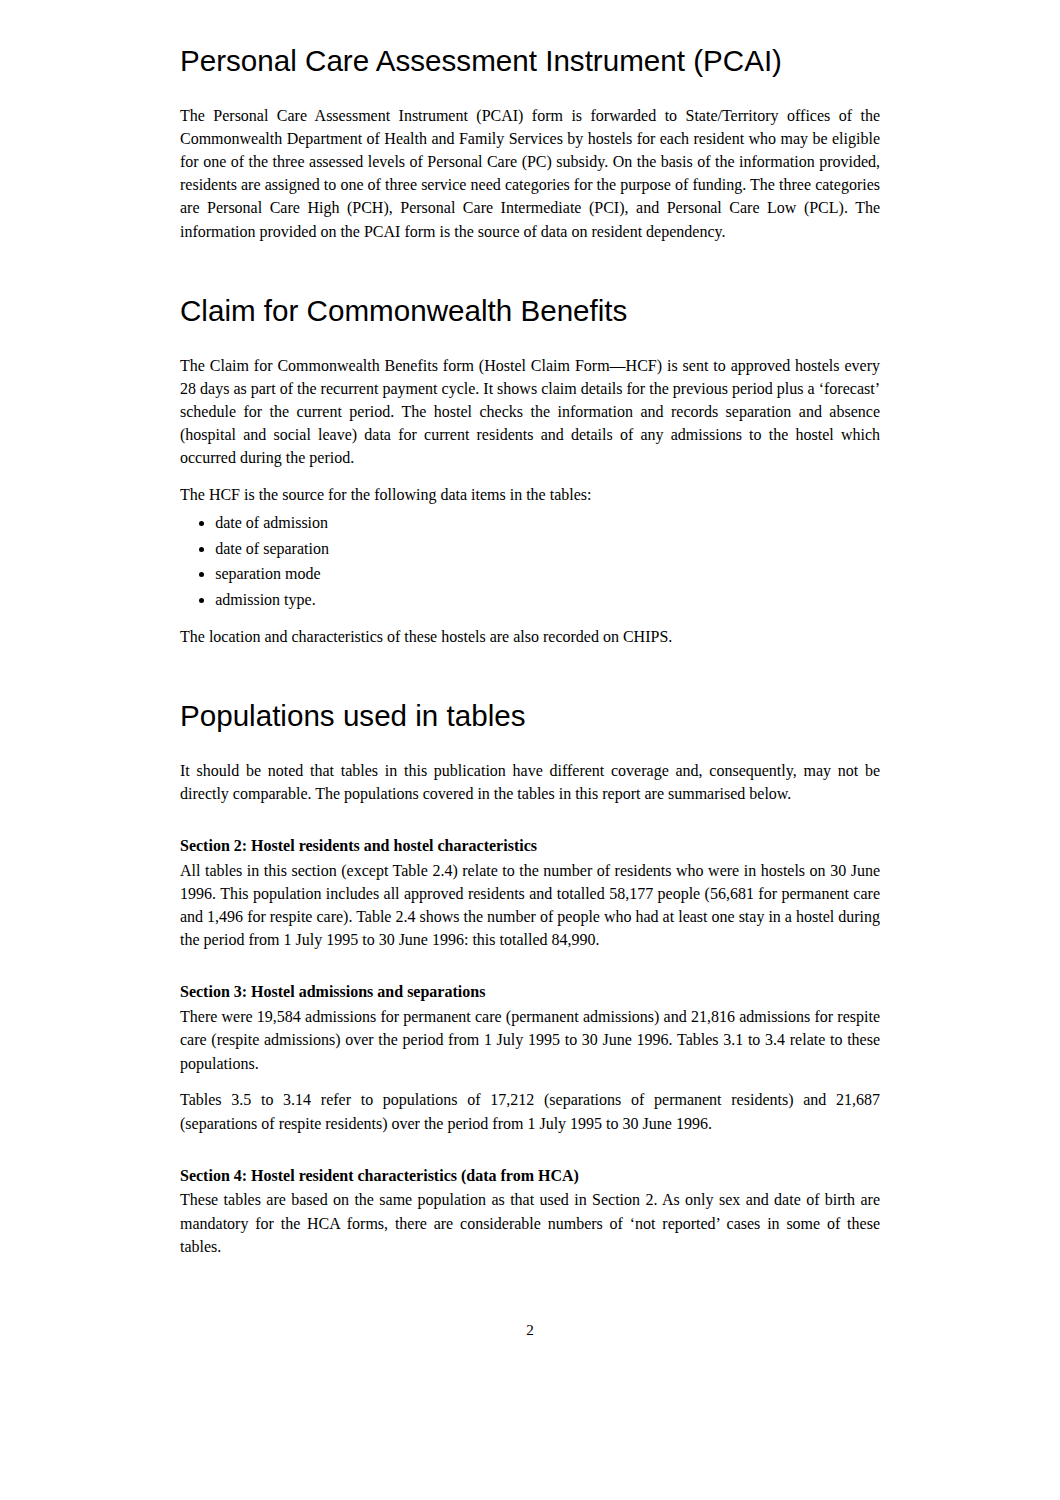Personal Care Assessment Instrument (PCAI)
The Personal Care Assessment Instrument (PCAI) form is forwarded to State/Territory offices of the Commonwealth Department of Health and Family Services by hostels for each resident who may be eligible for one of the three assessed levels of Personal Care (PC) subsidy. On the basis of the information provided, residents are assigned to one of three service need categories for the purpose of funding. The three categories are Personal Care High (PCH), Personal Care Intermediate (PCI), and Personal Care Low (PCL). The information provided on the PCAI form is the source of data on resident dependency.
Claim for Commonwealth Benefits
The Claim for Commonwealth Benefits form (Hostel Claim Form—HCF) is sent to approved hostels every 28 days as part of the recurrent payment cycle. It shows claim details for the previous period plus a ‘forecast’ schedule for the current period. The hostel checks the information and records separation and absence (hospital and social leave) data for current residents and details of any admissions to the hostel which occurred during the period.
The HCF is the source for the following data items in the tables:
date of admission
date of separation
separation mode
admission type.
The location and characteristics of these hostels are also recorded on CHIPS.
Populations used in tables
It should be noted that tables in this publication have different coverage and, consequently, may not be directly comparable. The populations covered in the tables in this report are summarised below.
Section 2: Hostel residents and hostel characteristics
All tables in this section (except Table 2.4) relate to the number of residents who were in hostels on 30 June 1996. This population includes all approved residents and totalled 58,177 people (56,681 for permanent care and 1,496 for respite care). Table 2.4 shows the number of people who had at least one stay in a hostel during the period from 1 July 1995 to 30 June 1996: this totalled 84,990.
Section 3: Hostel admissions and separations
There were 19,584 admissions for permanent care (permanent admissions) and 21,816 admissions for respite care (respite admissions) over the period from 1 July 1995 to 30 June 1996. Tables 3.1 to 3.4 relate to these populations.
Tables 3.5 to 3.14 refer to populations of 17,212 (separations of permanent residents) and 21,687 (separations of respite residents) over the period from 1 July 1995 to 30 June 1996.
Section 4: Hostel resident characteristics (data from HCA)
These tables are based on the same population as that used in Section 2. As only sex and date of birth are mandatory for the HCA forms, there are considerable numbers of ‘not reported’ cases in some of these tables.
2